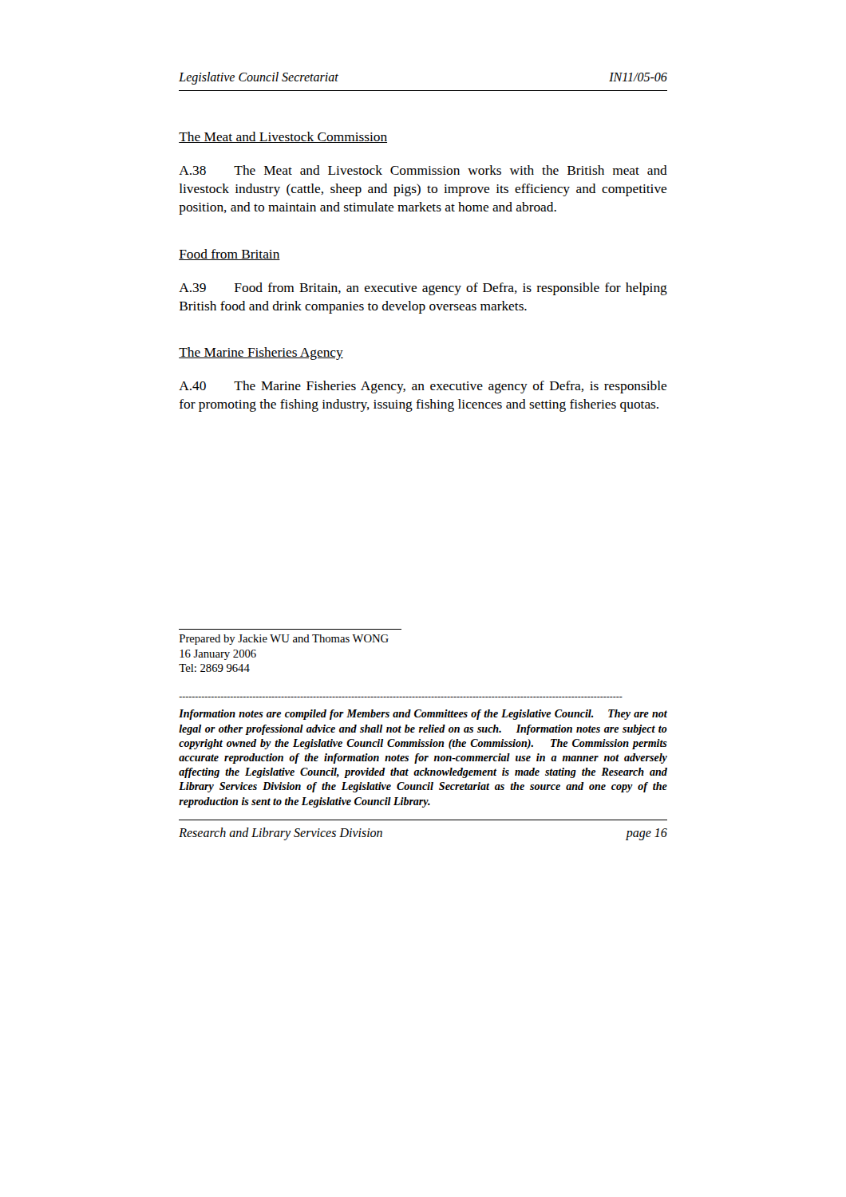Legislative Council Secretariat
IN11/05-06
The Meat and Livestock Commission
A.38 The Meat and Livestock Commission works with the British meat and livestock industry (cattle, sheep and pigs) to improve its efficiency and competitive position, and to maintain and stimulate markets at home and abroad.
Food from Britain
A.39 Food from Britain, an executive agency of Defra, is responsible for helping British food and drink companies to develop overseas markets.
The Marine Fisheries Agency
A.40 The Marine Fisheries Agency, an executive agency of Defra, is responsible for promoting the fishing industry, issuing fishing licences and setting fisheries quotas.
Prepared by Jackie WU and Thomas WONG
16 January 2006
Tel: 2869 9644
-------------------------------------------------------------------------------------------------------------------------------------------
Information notes are compiled for Members and Committees of the Legislative Council. They are not legal or other professional advice and shall not be relied on as such. Information notes are subject to copyright owned by the Legislative Council Commission (the Commission). The Commission permits accurate reproduction of the information notes for non-commercial use in a manner not adversely affecting the Legislative Council, provided that acknowledgement is made stating the Research and Library Services Division of the Legislative Council Secretariat as the source and one copy of the reproduction is sent to the Legislative Council Library.
Research and Library Services Division
page 16